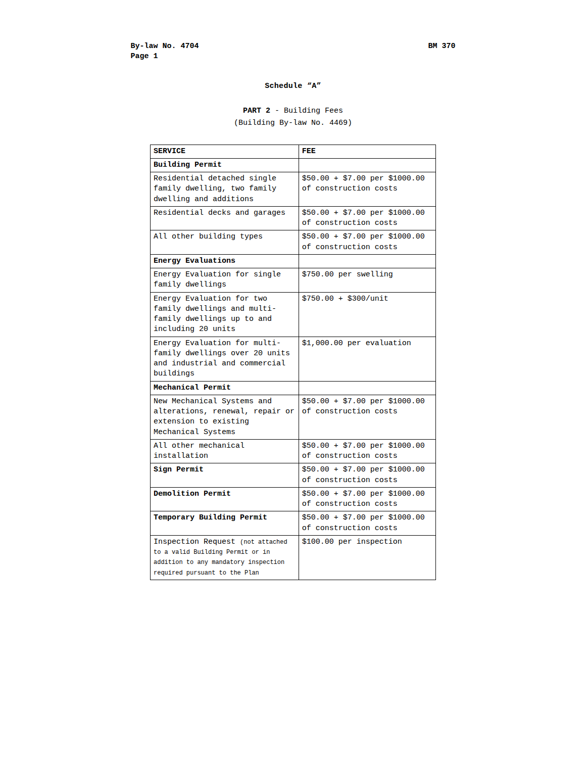By-law No. 4704
Page 1
BM 370
Schedule “A”
PART 2 - Building Fees
(Building By-law No. 4469)
| SERVICE | FEE |
| --- | --- |
| Building Permit | |
| Residential detached single family dwelling, two family dwelling and additions | $50.00 + $7.00 per $1000.00 of construction costs |
| Residential decks and garages | $50.00 + $7.00 per $1000.00 of construction costs |
| All other building types | $50.00 + $7.00 per $1000.00 of construction costs |
| Energy Evaluations | |
| Energy Evaluation for single family dwellings | $750.00 per swelling |
| Energy Evaluation for two family dwellings and multi-family dwellings up to and including 20 units | $750.00 + $300/unit |
| Energy Evaluation for multi-family dwellings over 20 units and industrial and commercial buildings | $1,000.00 per evaluation |
| Mechanical Permit | |
| New Mechanical Systems and alterations, renewal, repair or extension to existing Mechanical Systems | $50.00 + $7.00 per $1000.00 of construction costs |
| All other mechanical installation | $50.00 + $7.00 per $1000.00 of construction costs |
| Sign Permit | $50.00 + $7.00 per $1000.00 of construction costs |
| Demolition Permit | $50.00 + $7.00 per $1000.00 of construction costs |
| Temporary Building Permit | $50.00 + $7.00 per $1000.00 of construction costs |
| Inspection Request (not attached to a valid Building Permit or in addition to any mandatory inspection required pursuant to the Plan | $100.00 per inspection |